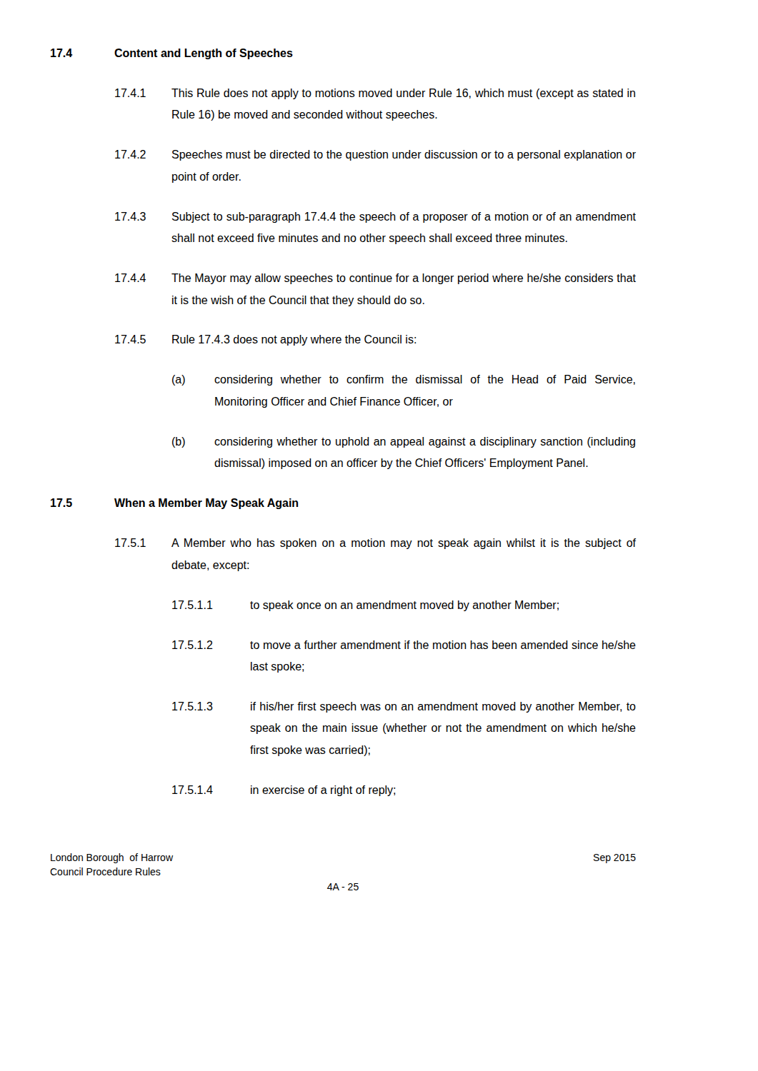17.4
Content and Length of Speeches
17.4.1
This Rule does not apply to motions moved under Rule 16, which must (except as stated in Rule 16) be moved and seconded without speeches.
17.4.2
Speeches must be directed to the question under discussion or to a personal explanation or point of order.
17.4.3
Subject to sub-paragraph 17.4.4 the speech of a proposer of a motion or of an amendment shall not exceed five minutes and no other speech shall exceed three minutes.
17.4.4
The Mayor may allow speeches to continue for a longer period where he/she considers that it is the wish of the Council that they should do so.
17.4.5
Rule 17.4.3 does not apply where the Council is:
(a)
considering whether to confirm the dismissal of the Head of Paid Service, Monitoring Officer and Chief Finance Officer, or
(b)
considering whether to uphold an appeal against a disciplinary sanction (including dismissal) imposed on an officer by the Chief Officers' Employment Panel.
17.5
When a Member May Speak Again
17.5.1
A Member who has spoken on a motion may not speak again whilst it is the subject of debate, except:
17.5.1.1
to speak once on an amendment moved by another Member;
17.5.1.2
to move a further amendment if the motion has been amended since he/she last spoke;
17.5.1.3
if his/her first speech was on an amendment moved by another Member, to speak on the main issue (whether or not the amendment on which he/she first spoke was carried);
17.5.1.4
in exercise of a right of reply;
London Borough of Harrow
Council Procedure Rules
Sep 2015
4A - 25